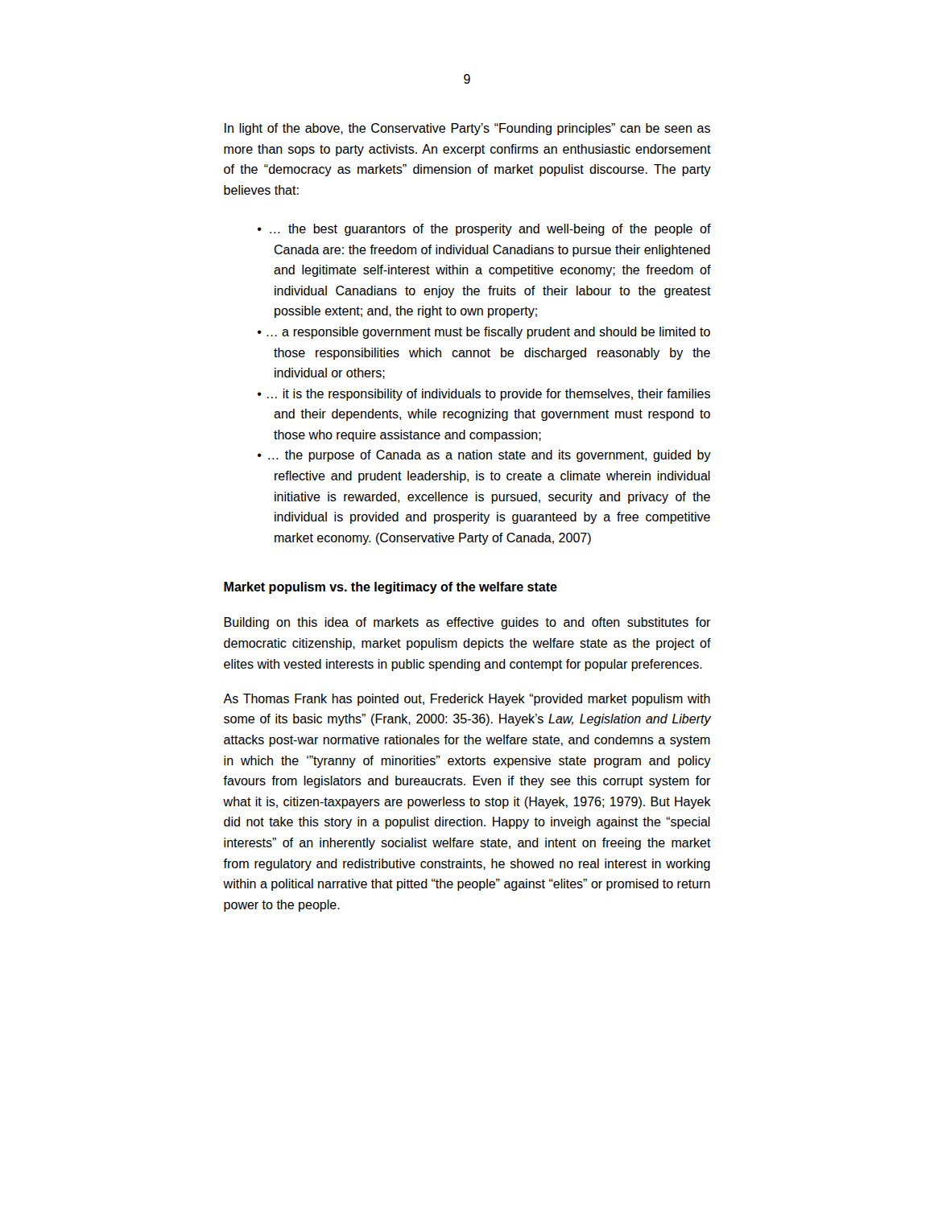9
In light of the above, the Conservative Party’s “Founding principles” can be seen as more than sops to party activists. An excerpt confirms an enthusiastic endorsement of the “democracy as markets” dimension of market populist discourse. The party believes that:
• … the best guarantors of the prosperity and well-being of the people of Canada are: the freedom of individual Canadians to pursue their enlightened and legitimate self-interest within a competitive economy; the freedom of individual Canadians to enjoy the fruits of their labour to the greatest possible extent; and, the right to own property;
• … a responsible government must be fiscally prudent and should be limited to those responsibilities which cannot be discharged reasonably by the individual or others;
• … it is the responsibility of individuals to provide for themselves, their families and their dependents, while recognizing that government must respond to those who require assistance and compassion;
• … the purpose of Canada as a nation state and its government, guided by reflective and prudent leadership, is to create a climate wherein individual initiative is rewarded, excellence is pursued, security and privacy of the individual is provided and prosperity is guaranteed by a free competitive market economy. (Conservative Party of Canada, 2007)
Market populism vs. the legitimacy of the welfare state
Building on this idea of markets as effective guides to and often substitutes for democratic citizenship, market populism depicts the welfare state as the project of elites with vested interests in public spending and contempt for popular preferences.
As Thomas Frank has pointed out, Frederick Hayek “provided market populism with some of its basic myths” (Frank, 2000: 35-36). Hayek’s Law, Legislation and Liberty attacks post-war normative rationales for the welfare state, and condemns a system in which the ‘”tyranny of minorities” extorts expensive state program and policy favours from legislators and bureaucrats. Even if they see this corrupt system for what it is, citizen-taxpayers are powerless to stop it (Hayek, 1976; 1979). But Hayek did not take this story in a populist direction. Happy to inveigh against the “special interests” of an inherently socialist welfare state, and intent on freeing the market from regulatory and redistributive constraints, he showed no real interest in working within a political narrative that pitted “the people” against “elites” or promised to return power to the people.